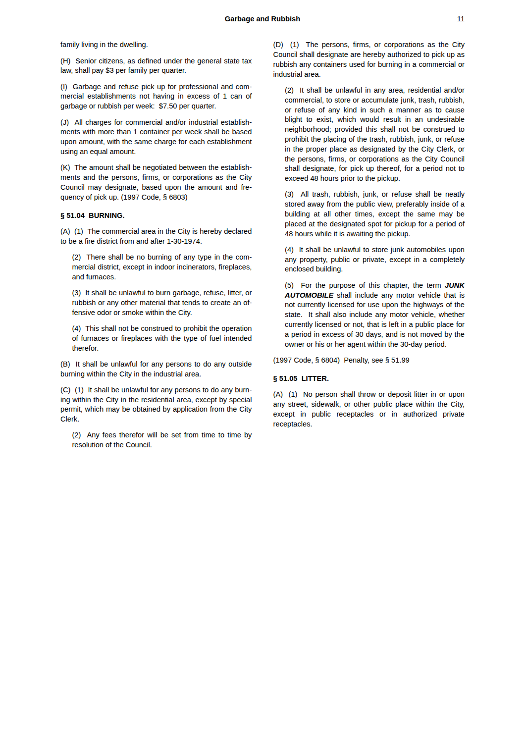Garbage and Rubbish 11
family living in the dwelling.
(H) Senior citizens, as defined under the general state tax law, shall pay $3 per family per quarter.
(I) Garbage and refuse pick up for professional and commercial establishments not having in excess of 1 can of garbage or rubbish per week: $7.50 per quarter.
(J) All charges for commercial and/or industrial establishments with more than 1 container per week shall be based upon amount, with the same charge for each establishment using an equal amount.
(K) The amount shall be negotiated between the establishments and the persons, firms, or corporations as the City Council may designate, based upon the amount and frequency of pick up. (1997 Code, § 6803)
§ 51.04 BURNING.
(A) (1) The commercial area in the City is hereby declared to be a fire district from and after 1-30-1974.
(2) There shall be no burning of any type in the commercial district, except in indoor incinerators, fireplaces, and furnaces.
(3) It shall be unlawful to burn garbage, refuse, litter, or rubbish or any other material that tends to create an offensive odor or smoke within the City.
(4) This shall not be construed to prohibit the operation of furnaces or fireplaces with the type of fuel intended therefor.
(B) It shall be unlawful for any persons to do any outside burning within the City in the industrial area.
(C) (1) It shall be unlawful for any persons to do any burning within the City in the residential area, except by special permit, which may be obtained by application from the City Clerk.
(2) Any fees therefor will be set from time to time by resolution of the Council.
(D) (1) The persons, firms, or corporations as the City Council shall designate are hereby authorized to pick up as rubbish any containers used for burning in a commercial or industrial area.
(2) It shall be unlawful in any area, residential and/or commercial, to store or accumulate junk, trash, rubbish, or refuse of any kind in such a manner as to cause blight to exist, which would result in an undesirable neighborhood; provided this shall not be construed to prohibit the placing of the trash, rubbish, junk, or refuse in the proper place as designated by the City Clerk, or the persons, firms, or corporations as the City Council shall designate, for pick up thereof, for a period not to exceed 48 hours prior to the pickup.
(3) All trash, rubbish, junk, or refuse shall be neatly stored away from the public view, preferably inside of a building at all other times, except the same may be placed at the designated spot for pickup for a period of 48 hours while it is awaiting the pickup.
(4) It shall be unlawful to store junk automobiles upon any property, public or private, except in a completely enclosed building.
(5) For the purpose of this chapter, the term JUNK AUTOMOBILE shall include any motor vehicle that is not currently licensed for use upon the highways of the state. It shall also include any motor vehicle, whether currently licensed or not, that is left in a public place for a period in excess of 30 days, and is not moved by the owner or his or her agent within the 30-day period.
(1997 Code, § 6804) Penalty, see § 51.99
§ 51.05 LITTER.
(A) (1) No person shall throw or deposit litter in or upon any street, sidewalk, or other public place within the City, except in public receptacles or in authorized private receptacles.